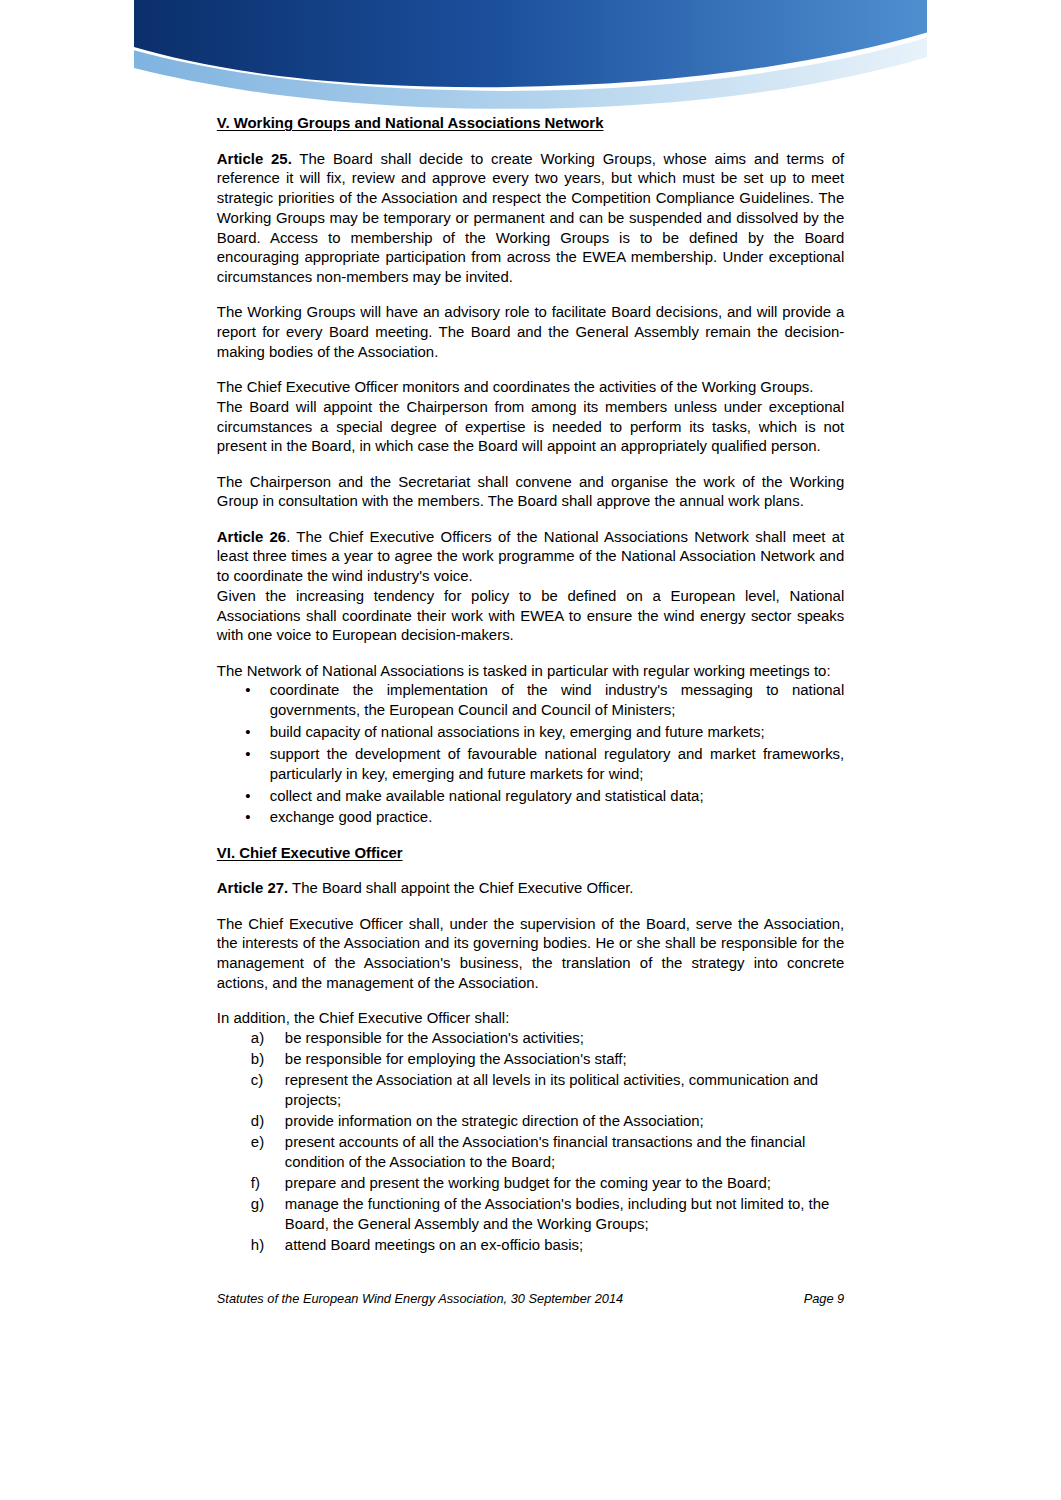V. Working Groups and National Associations Network
Article 25. The Board shall decide to create Working Groups, whose aims and terms of reference it will fix, review and approve every two years, but which must be set up to meet strategic priorities of the Association and respect the Competition Compliance Guidelines. The Working Groups may be temporary or permanent and can be suspended and dissolved by the Board. Access to membership of the Working Groups is to be defined by the Board encouraging appropriate participation from across the EWEA membership. Under exceptional circumstances non-members may be invited.
The Working Groups will have an advisory role to facilitate Board decisions, and will provide a report for every Board meeting. The Board and the General Assembly remain the decision-making bodies of the Association.
The Chief Executive Officer monitors and coordinates the activities of the Working Groups.
The Board will appoint the Chairperson from among its members unless under exceptional circumstances a special degree of expertise is needed to perform its tasks, which is not present in the Board, in which case the Board will appoint an appropriately qualified person.
The Chairperson and the Secretariat shall convene and organise the work of the Working Group in consultation with the members. The Board shall approve the annual work plans.
Article 26. The Chief Executive Officers of the National Associations Network shall meet at least three times a year to agree the work programme of the National Association Network and to coordinate the wind industry's voice.
Given the increasing tendency for policy to be defined on a European level, National Associations shall coordinate their work with EWEA to ensure the wind energy sector speaks with one voice to European decision-makers.
The Network of National Associations is tasked in particular with regular working meetings to:
coordinate the implementation of the wind industry's messaging to national governments, the European Council and Council of Ministers;
build capacity of national associations in key, emerging and future markets;
support the development of favourable national regulatory and market frameworks, particularly in key, emerging and future markets for wind;
collect and make available national regulatory and statistical data;
exchange good practice.
VI. Chief Executive Officer
Article 27. The Board shall appoint the Chief Executive Officer.
The Chief Executive Officer shall, under the supervision of the Board, serve the Association, the interests of the Association and its governing bodies. He or she shall be responsible for the management of the Association's business, the translation of the strategy into concrete actions, and the management of the Association.
In addition, the Chief Executive Officer shall:
be responsible for the Association's activities;
be responsible for employing the Association's staff;
represent the Association at all levels in its political activities, communication and projects;
provide information on the strategic direction of the Association;
present accounts of all the Association's financial transactions and the financial condition of the Association to the Board;
prepare and present the working budget for the coming year to the Board;
manage the functioning of the Association's bodies, including but not limited to, the Board, the General Assembly and the Working Groups;
attend Board meetings on an ex-officio basis;
Statutes of the European Wind Energy Association, 30 September 2014 Page 9